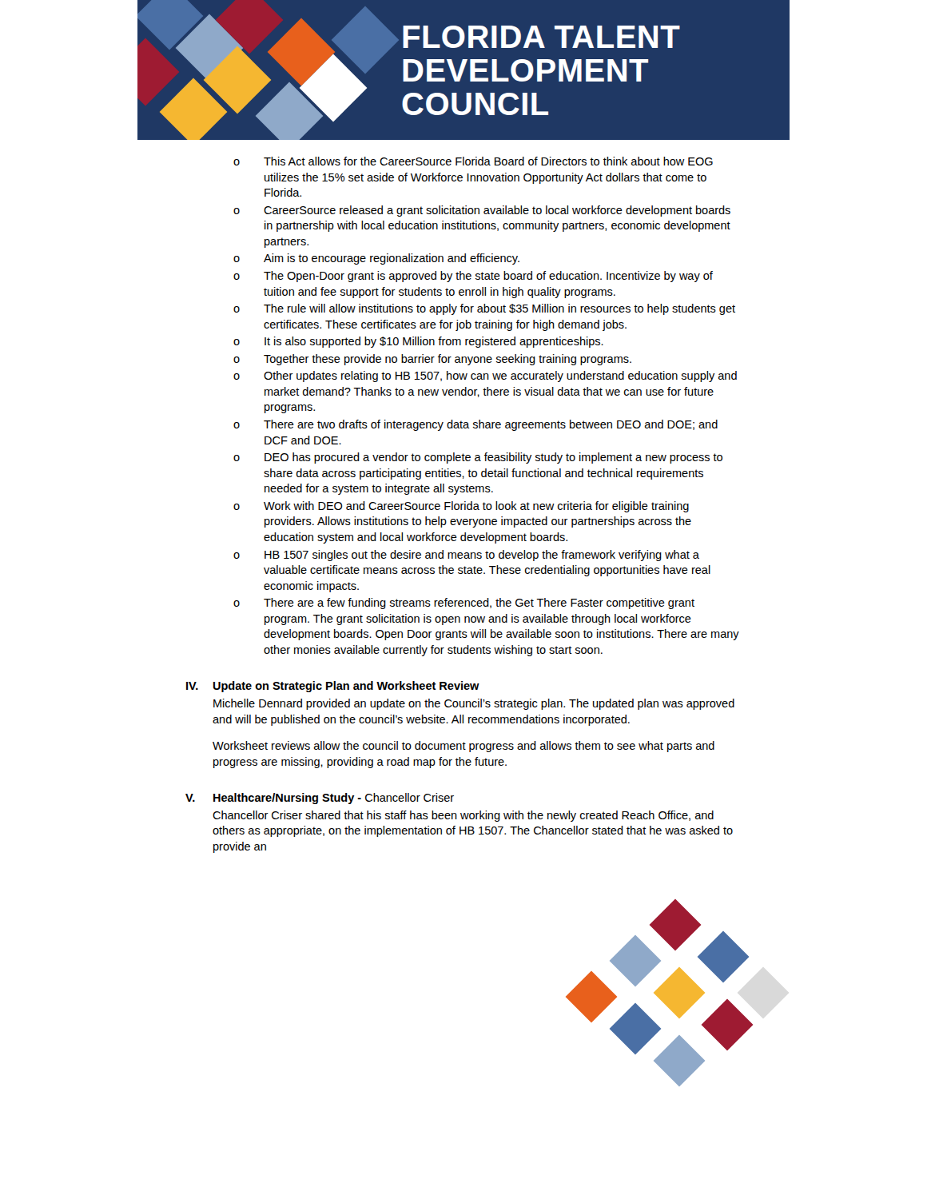FLORIDA TALENT
DEVELOPMENT COUNCIL
This Act allows for the CareerSource Florida Board of Directors to think about how EOG utilizes the 15% set aside of Workforce Innovation Opportunity Act dollars that come to Florida.
CareerSource released a grant solicitation available to local workforce development boards in partnership with local education institutions, community partners, economic development partners.
Aim is to encourage regionalization and efficiency.
The Open-Door grant is approved by the state board of education. Incentivize by way of tuition and fee support for students to enroll in high quality programs.
The rule will allow institutions to apply for about $35 Million in resources to help students get certificates. These certificates are for job training for high demand jobs.
It is also supported by $10 Million from registered apprenticeships.
Together these provide no barrier for anyone seeking training programs.
Other updates relating to HB 1507, how can we accurately understand education supply and market demand? Thanks to a new vendor, there is visual data that we can use for future programs.
There are two drafts of interagency data share agreements between DEO and DOE; and DCF and DOE.
DEO has procured a vendor to complete a feasibility study to implement a new process to share data across participating entities, to detail functional and technical requirements needed for a system to integrate all systems.
Work with DEO and CareerSource Florida to look at new criteria for eligible training providers. Allows institutions to help everyone impacted our partnerships across the education system and local workforce development boards.
HB 1507 singles out the desire and means to develop the framework verifying what a valuable certificate means across the state. These credentialing opportunities have real economic impacts.
There are a few funding streams referenced, the Get There Faster competitive grant program. The grant solicitation is open now and is available through local workforce development boards. Open Door grants will be available soon to institutions. There are many other monies available currently for students wishing to start soon.
IV. Update on Strategic Plan and Worksheet Review
Michelle Dennard provided an update on the Council’s strategic plan. The updated plan was approved and will be published on the council’s website. All recommendations incorporated.
Worksheet reviews allow the council to document progress and allows them to see what parts and progress are missing, providing a road map for the future.
V. Healthcare/Nursing Study - Chancellor Criser
Chancellor Criser shared that his staff has been working with the newly created Reach Office, and others as appropriate, on the implementation of HB 1507. The Chancellor stated that he was asked to provide an